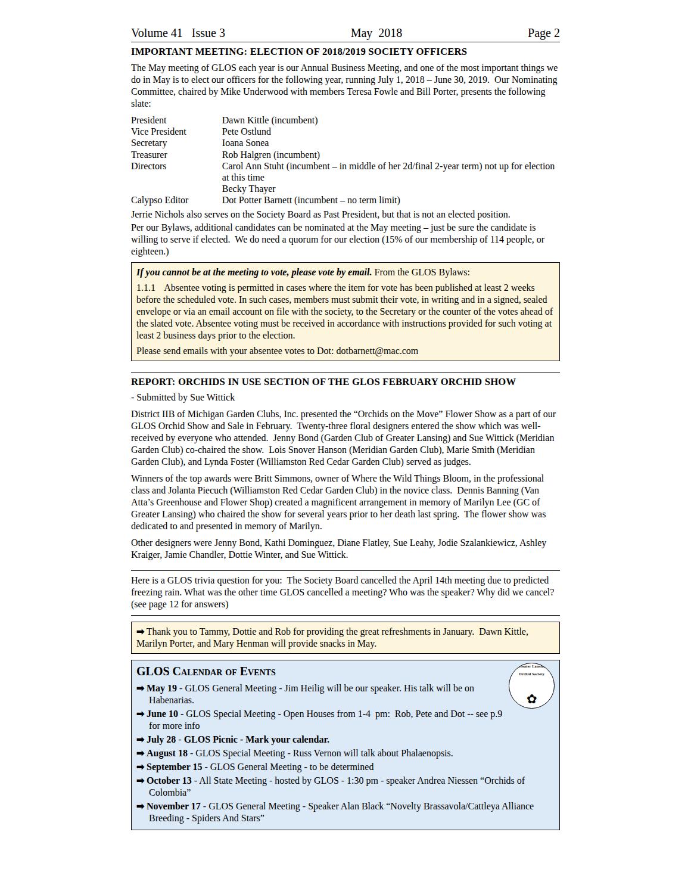Volume 41 Issue 3
May 2018
Page 2
Important Meeting: Election of 2018/2019 Society Officers
The May meeting of GLOS each year is our Annual Business Meeting, and one of the most important things we do in May is to elect our officers for the following year, running July 1, 2018 – June 30, 2019. Our Nominating Committee, chaired by Mike Underwood with members Teresa Fowle and Bill Porter, presents the following slate:
| President | Dawn Kittle (incumbent) |
| Vice President | Pete Ostlund |
| Secretary | Ioana Sonea |
| Treasurer | Rob Halgren (incumbent) |
| Directors | Carol Ann Stuht (incumbent – in middle of her 2d/final 2-year term) not up for election at this time Becky Thayer |
| Calypso Editor | Dot Potter Barnett (incumbent – no term limit) |
Jerrie Nichols also serves on the Society Board as Past President, but that is not an elected position.
Per our Bylaws, additional candidates can be nominated at the May meeting – just be sure the candidate is willing to serve if elected. We do need a quorum for our election (15% of our membership of 114 people, or eighteen.)
If you cannot be at the meeting to vote, please vote by email. From the GLOS Bylaws:
1.1.1 Absentee voting is permitted in cases where the item for vote has been published at least 2 weeks before the scheduled vote. In such cases, members must submit their vote, in writing and in a signed, sealed envelope or via an email account on file with the society, to the Secretary or the counter of the votes ahead of the slated vote. Absentee voting must be received in accordance with instructions provided for such voting at least 2 business days prior to the election.
Please send emails with your absentee votes to Dot: dotbarnett@mac.com
Report: Orchids in Use Section of the GLOS February Orchid Show
- Submitted by Sue Wittick
District IIB of Michigan Garden Clubs, Inc. presented the “Orchids on the Move” Flower Show as a part of our GLOS Orchid Show and Sale in February. Twenty-three floral designers entered the show which was well-received by everyone who attended. Jenny Bond (Garden Club of Greater Lansing) and Sue Wittick (Meridian Garden Club) co-chaired the show. Lois Snover Hanson (Meridian Garden Club), Marie Smith (Meridian Garden Club), and Lynda Foster (Williamston Red Cedar Garden Club) served as judges.
Winners of the top awards were Britt Simmons, owner of Where the Wild Things Bloom, in the professional class and Jolanta Piecuch (Williamston Red Cedar Garden Club) in the novice class. Dennis Banning (Van Atta’s Greenhouse and Flower Shop) created a magnificent arrangement in memory of Marilyn Lee (GC of Greater Lansing) who chaired the show for several years prior to her death last spring. The flower show was dedicated to and presented in memory of Marilyn.
Other designers were Jenny Bond, Kathi Dominguez, Diane Flatley, Sue Leahy, Jodie Szalankiewicz, Ashley Kraiger, Jamie Chandler, Dottie Winter, and Sue Wittick.
Here is a GLOS trivia question for you: The Society Board cancelled the April 14th meeting due to predicted freezing rain. What was the other time GLOS cancelled a meeting? Who was the speaker? Why did we cancel? (see page 12 for answers)
➡ Thank you to Tammy, Dottie and Rob for providing the great refreshments in January. Dawn Kittle, Marilyn Porter, and Mary Henman will provide snacks in May.
Greater Lansing Orchid Society
✿
GLOS Calendar of Events
➡ May 19 - GLOS General Meeting - Jim Heilig will be our speaker. His talk will be on Habenarias.
➡ June 10 - GLOS Special Meeting - Open Houses from 1-4 pm: Rob, Pete and Dot -- see p.9 for more info
➡ July 28 - GLOS Picnic - Mark your calendar.
➡ August 18 - GLOS Special Meeting - Russ Vernon will talk about Phalaenopsis.
➡ September 15 - GLOS General Meeting - to be determined
➡ October 13 - All State Meeting - hosted by GLOS - 1:30 pm - speaker Andrea Niessen “Orchids of Colombia”
➡ November 17 - GLOS General Meeting - Speaker Alan Black “Novelty Brassavola/Cattleya Alliance Breeding - Spiders And Stars”